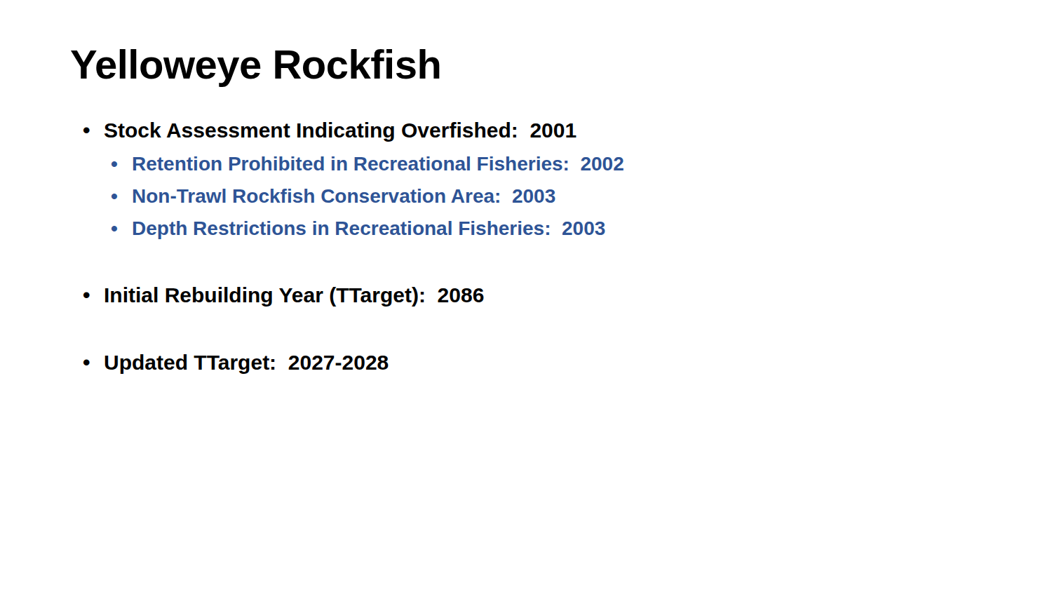Yelloweye Rockfish
Stock Assessment Indicating Overfished: 2001
Retention Prohibited in Recreational Fisheries: 2002
Non-Trawl Rockfish Conservation Area: 2003
Depth Restrictions in Recreational Fisheries: 2003
Initial Rebuilding Year (TTarget): 2086
Updated TTarget: 2027-2028